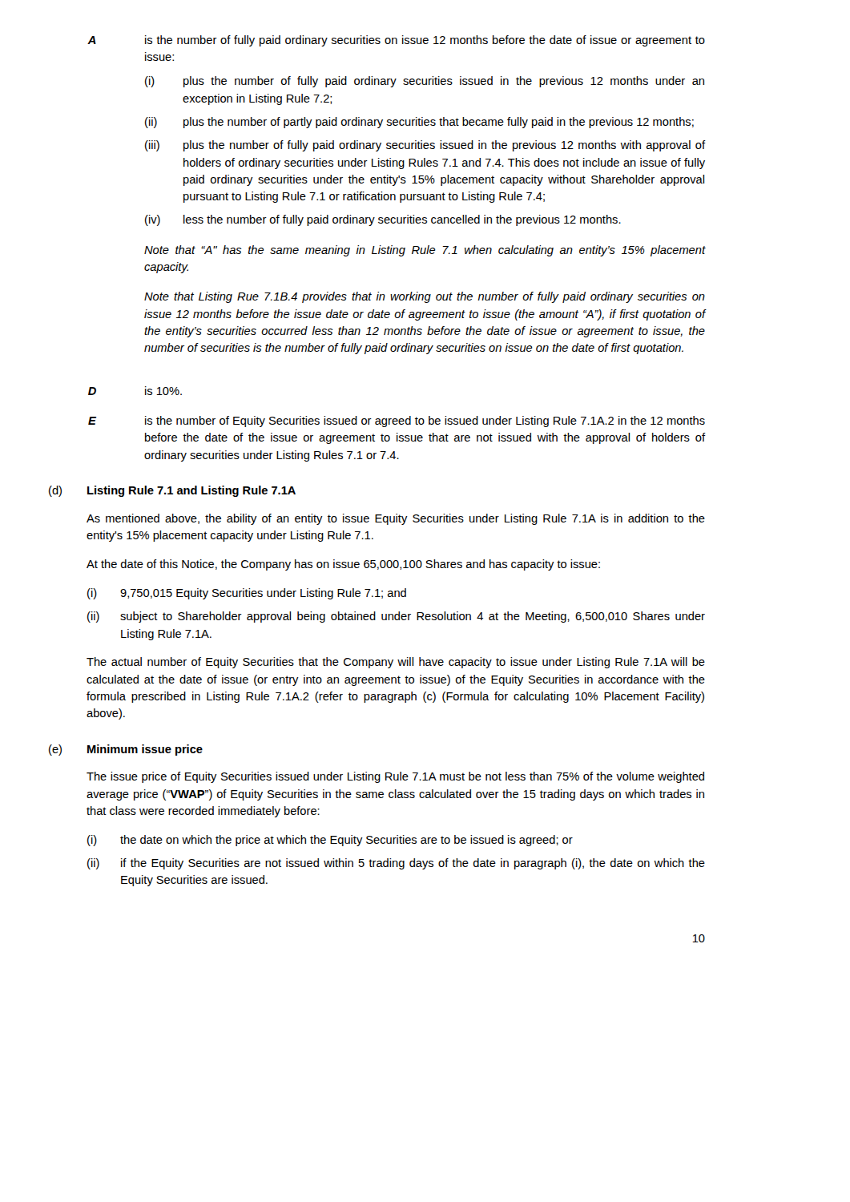A
is the number of fully paid ordinary securities on issue 12 months before the date of issue or agreement to issue:
(i) plus the number of fully paid ordinary securities issued in the previous 12 months under an exception in Listing Rule 7.2;
(ii) plus the number of partly paid ordinary securities that became fully paid in the previous 12 months;
(iii) plus the number of fully paid ordinary securities issued in the previous 12 months with approval of holders of ordinary securities under Listing Rules 7.1 and 7.4. This does not include an issue of fully paid ordinary securities under the entity's 15% placement capacity without Shareholder approval pursuant to Listing Rule 7.1 or ratification pursuant to Listing Rule 7.4;
(iv) less the number of fully paid ordinary securities cancelled in the previous 12 months.
Note that “A" has the same meaning in Listing Rule 7.1 when calculating an entity’s 15% placement capacity.
Note that Listing Rue 7.1B.4 provides that in working out the number of fully paid ordinary securities on issue 12 months before the issue date or date of agreement to issue (the amount “A”), if first quotation of the entity’s securities occurred less than 12 months before the date of issue or agreement to issue, the number of securities is the number of fully paid ordinary securities on issue on the date of first quotation.
D
is 10%.
E
is the number of Equity Securities issued or agreed to be issued under Listing Rule 7.1A.2 in the 12 months before the date of the issue or agreement to issue that are not issued with the approval of holders of ordinary securities under Listing Rules 7.1 or 7.4.
(d) Listing Rule 7.1 and Listing Rule 7.1A
As mentioned above, the ability of an entity to issue Equity Securities under Listing Rule 7.1A is in addition to the entity's 15% placement capacity under Listing Rule 7.1.
At the date of this Notice, the Company has on issue 65,000,100 Shares and has capacity to issue:
(i) 9,750,015 Equity Securities under Listing Rule 7.1; and
(ii) subject to Shareholder approval being obtained under Resolution 4 at the Meeting, 6,500,010 Shares under Listing Rule 7.1A.
The actual number of Equity Securities that the Company will have capacity to issue under Listing Rule 7.1A will be calculated at the date of issue (or entry into an agreement to issue) of the Equity Securities in accordance with the formula prescribed in Listing Rule 7.1A.2 (refer to paragraph (c) (Formula for calculating 10% Placement Facility) above).
(e) Minimum issue price
The issue price of Equity Securities issued under Listing Rule 7.1A must be not less than 75% of the volume weighted average price (“VWAP”) of Equity Securities in the same class calculated over the 15 trading days on which trades in that class were recorded immediately before:
(i) the date on which the price at which the Equity Securities are to be issued is agreed; or
(ii) if the Equity Securities are not issued within 5 trading days of the date in paragraph (i), the date on which the Equity Securities are issued.
10